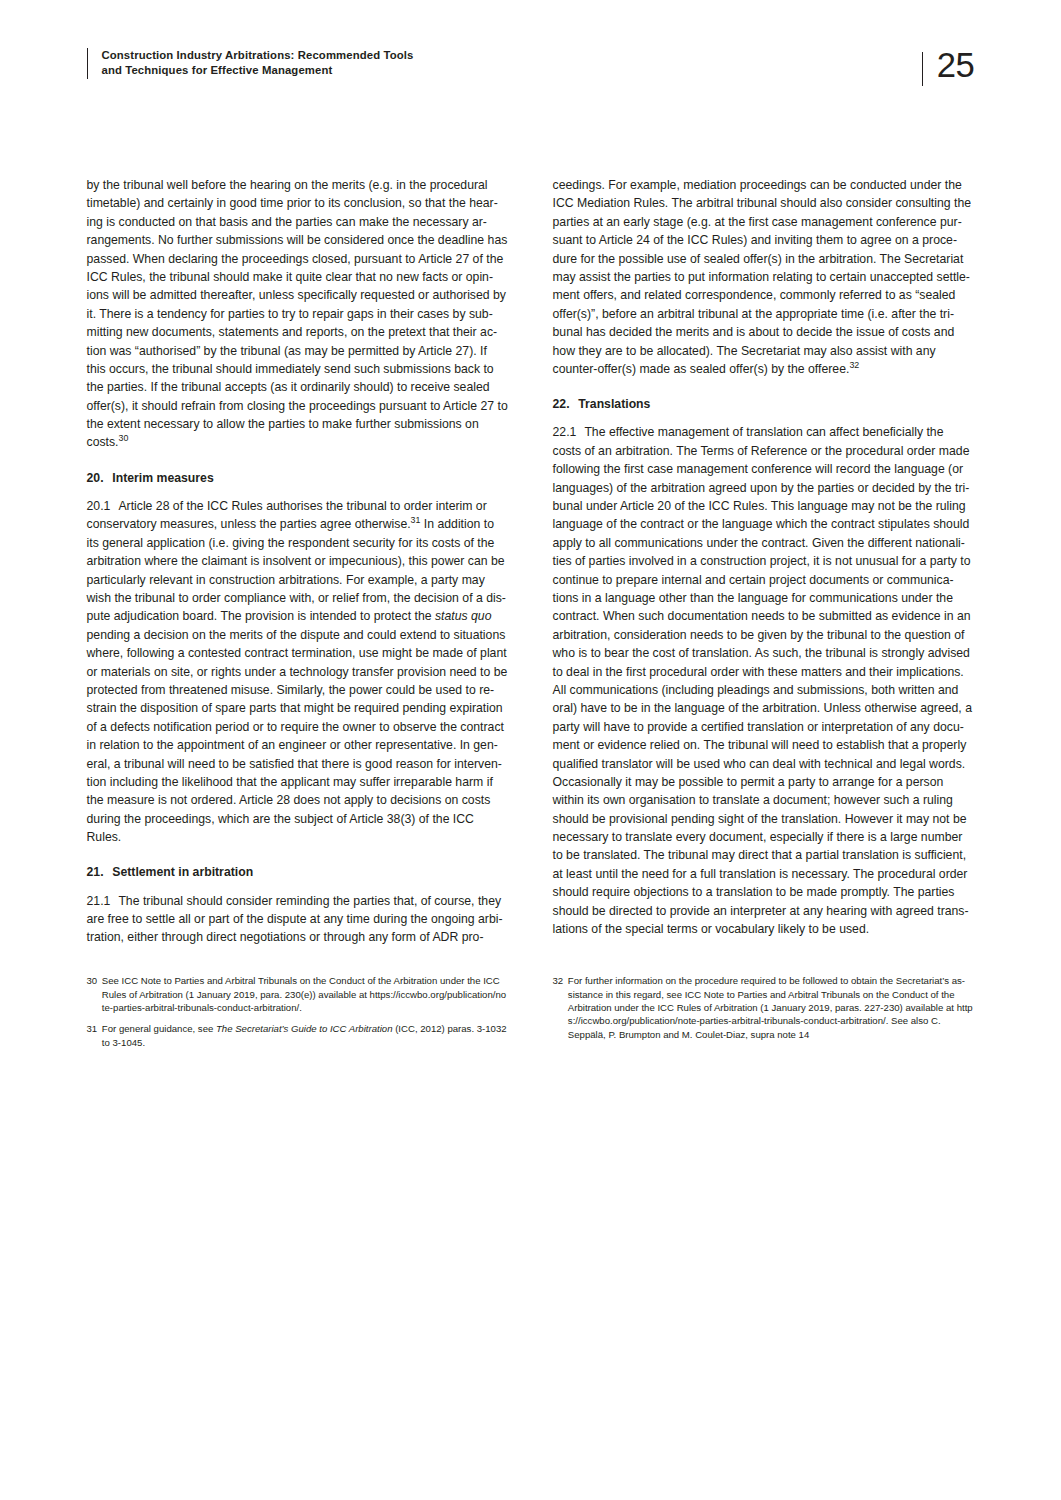Construction Industry Arbitrations: Recommended Tools
and Techniques for Effective Management
25
by the tribunal well before the hearing on the merits (e.g. in the procedural timetable) and certainly in good time prior to its conclusion, so that the hearing is conducted on that basis and the parties can make the necessary arrangements. No further submissions will be considered once the deadline has passed. When declaring the proceedings closed, pursuant to Article 27 of the ICC Rules, the tribunal should make it quite clear that no new facts or opinions will be admitted thereafter, unless specifically requested or authorised by it. There is a tendency for parties to try to repair gaps in their cases by submitting new documents, statements and reports, on the pretext that their action was “authorised” by the tribunal (as may be permitted by Article 27). If this occurs, the tribunal should immediately send such submissions back to the parties. If the tribunal accepts (as it ordinarily should) to receive sealed offer(s), it should refrain from closing the proceedings pursuant to Article 27 to the extent necessary to allow the parties to make further submissions on costs.30
20. Interim measures
20.1 Article 28 of the ICC Rules authorises the tribunal to order interim or conservatory measures, unless the parties agree otherwise.31 In addition to its general application (i.e. giving the respondent security for its costs of the arbitration where the claimant is insolvent or impecunious), this power can be particularly relevant in construction arbitrations. For example, a party may wish the tribunal to order compliance with, or relief from, the decision of a dispute adjudication board. The provision is intended to protect the status quo pending a decision on the merits of the dispute and could extend to situations where, following a contested contract termination, use might be made of plant or materials on site, or rights under a technology transfer provision need to be protected from threatened misuse. Similarly, the power could be used to restrain the disposition of spare parts that might be required pending expiration of a defects notification period or to require the owner to observe the contract in relation to the appointment of an engineer or other representative. In general, a tribunal will need to be satisfied that there is good reason for intervention including the likelihood that the applicant may suffer irreparable harm if the measure is not ordered. Article 28 does not apply to decisions on costs during the proceedings, which are the subject of Article 38(3) of the ICC Rules.
21. Settlement in arbitration
21.1 The tribunal should consider reminding the parties that, of course, they are free to settle all or part of the dispute at any time during the ongoing arbitration, either through direct negotiations or through any form of ADR proceedings. For example, mediation proceedings can be conducted under the ICC Mediation Rules. The arbitral tribunal should also consider consulting the parties at an early stage (e.g. at the first case management conference pursuant to Article 24 of the ICC Rules) and inviting them to agree on a procedure for the possible use of sealed offer(s) in the arbitration. The Secretariat may assist the parties to put information relating to certain unaccepted settlement offers, and related correspondence, commonly referred to as “sealed offer(s)”, before an arbitral tribunal at the appropriate time (i.e. after the tribunal has decided the merits and is about to decide the issue of costs and how they are to be allocated). The Secretariat may also assist with any counter-offer(s) made as sealed offer(s) by the offeree.32
22. Translations
22.1 The effective management of translation can affect beneficially the costs of an arbitration. The Terms of Reference or the procedural order made following the first case management conference will record the language (or languages) of the arbitration agreed upon by the parties or decided by the tribunal under Article 20 of the ICC Rules. This language may not be the ruling language of the contract or the language which the contract stipulates should apply to all communications under the contract. Given the different nationalities of parties involved in a construction project, it is not unusual for a party to continue to prepare internal and certain project documents or communications in a language other than the language for communications under the contract. When such documentation needs to be submitted as evidence in an arbitration, consideration needs to be given by the tribunal to the question of who is to bear the cost of translation. As such, the tribunal is strongly advised to deal in the first procedural order with these matters and their implications. All communications (including pleadings and submissions, both written and oral) have to be in the language of the arbitration. Unless otherwise agreed, a party will have to provide a certified translation or interpretation of any document or evidence relied on. The tribunal will need to establish that a properly qualified translator will be used who can deal with technical and legal words. Occasionally it may be possible to permit a party to arrange for a person within its own organisation to translate a document; however such a ruling should be provisional pending sight of the translation. However it may not be necessary to translate every document, especially if there is a large number to be translated. The tribunal may direct that a partial translation is sufficient, at least until the need for a full translation is necessary. The procedural order should require objections to a translation to be made promptly. The parties should be directed to provide an interpreter at any hearing with agreed translations of the special terms or vocabulary likely to be used.
30 See ICC Note to Parties and Arbitral Tribunals on the Conduct of the Arbitration under the ICC Rules of Arbitration (1 January 2019, para. 230(e)) available at https://iccwbo.org/publication/note-parties-arbitral-tribunals-conduct-arbitration/.
31 For general guidance, see The Secretariat’s Guide to ICC Arbitration (ICC, 2012) paras. 3-1032 to 3-1045.
32 For further information on the procedure required to be followed to obtain the Secretariat’s assistance in this regard, see ICC Note to Parties and Arbitral Tribunals on the Conduct of the Arbitration under the ICC Rules of Arbitration (1 January 2019, paras. 227-230) available at https://iccwbo.org/publication/note-parties-arbitral-tribunals-conduct-arbitration/. See also C. Seppälä, P. Brumpton and M. Coulet-Diaz, supra note 14